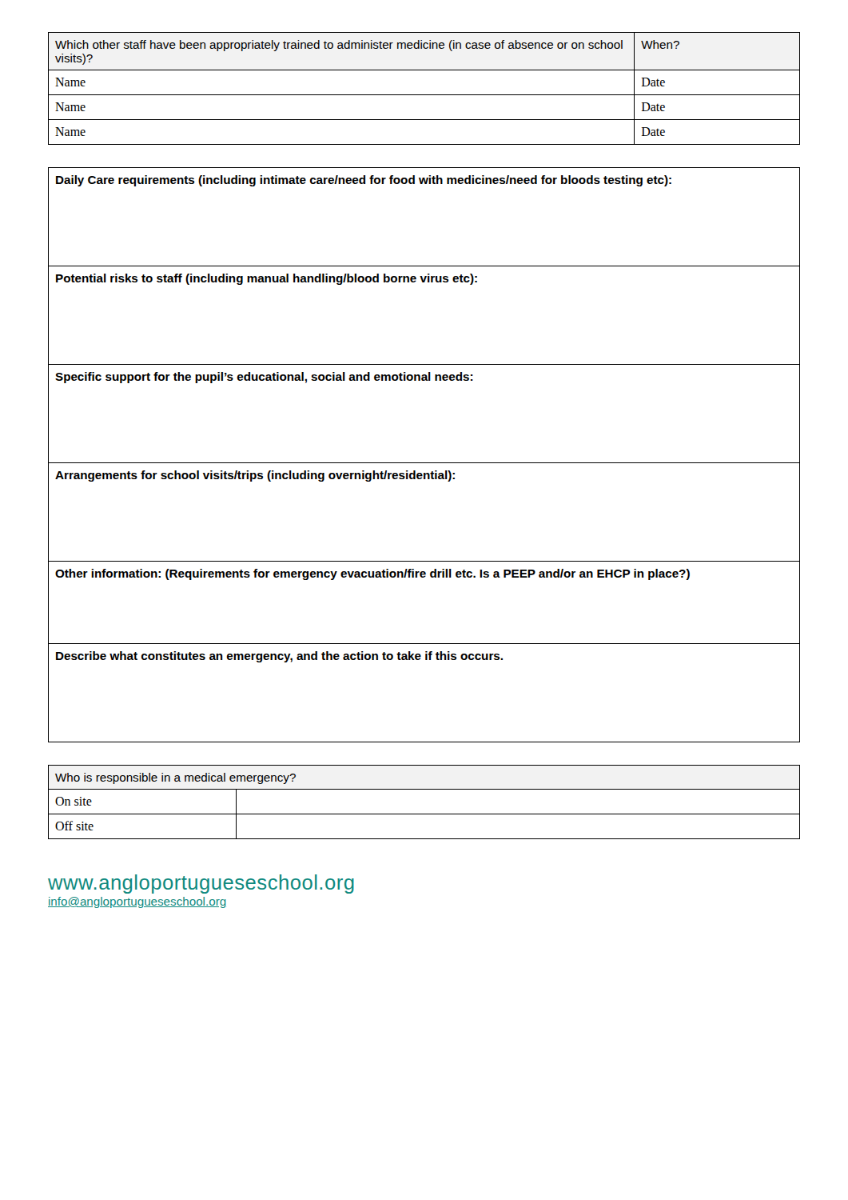| Which other staff have been appropriately trained to administer medicine (in case of absence or on school visits)? | When? |
| --- | --- |
| Name | Date |
| Name | Date |
| Name | Date |
| Daily Care requirements (including intimate care/need for food with medicines/need for bloods testing etc): |
| Potential risks to staff (including manual handling/blood borne virus etc): |
| Specific support for the pupil’s educational, social and emotional needs: |
| Arrangements for school visits/trips (including overnight/residential): |
| Other information: (Requirements for emergency evacuation/fire drill etc. Is a PEEP and/or an EHCP in place?) |
| Describe what constitutes an emergency, and the action to take if this occurs. |
| Who is responsible in a medical emergency? |
| --- |
| On site | |
| Off site | |
www.angloportugueseschool.org
info@angloportugueseschool.org